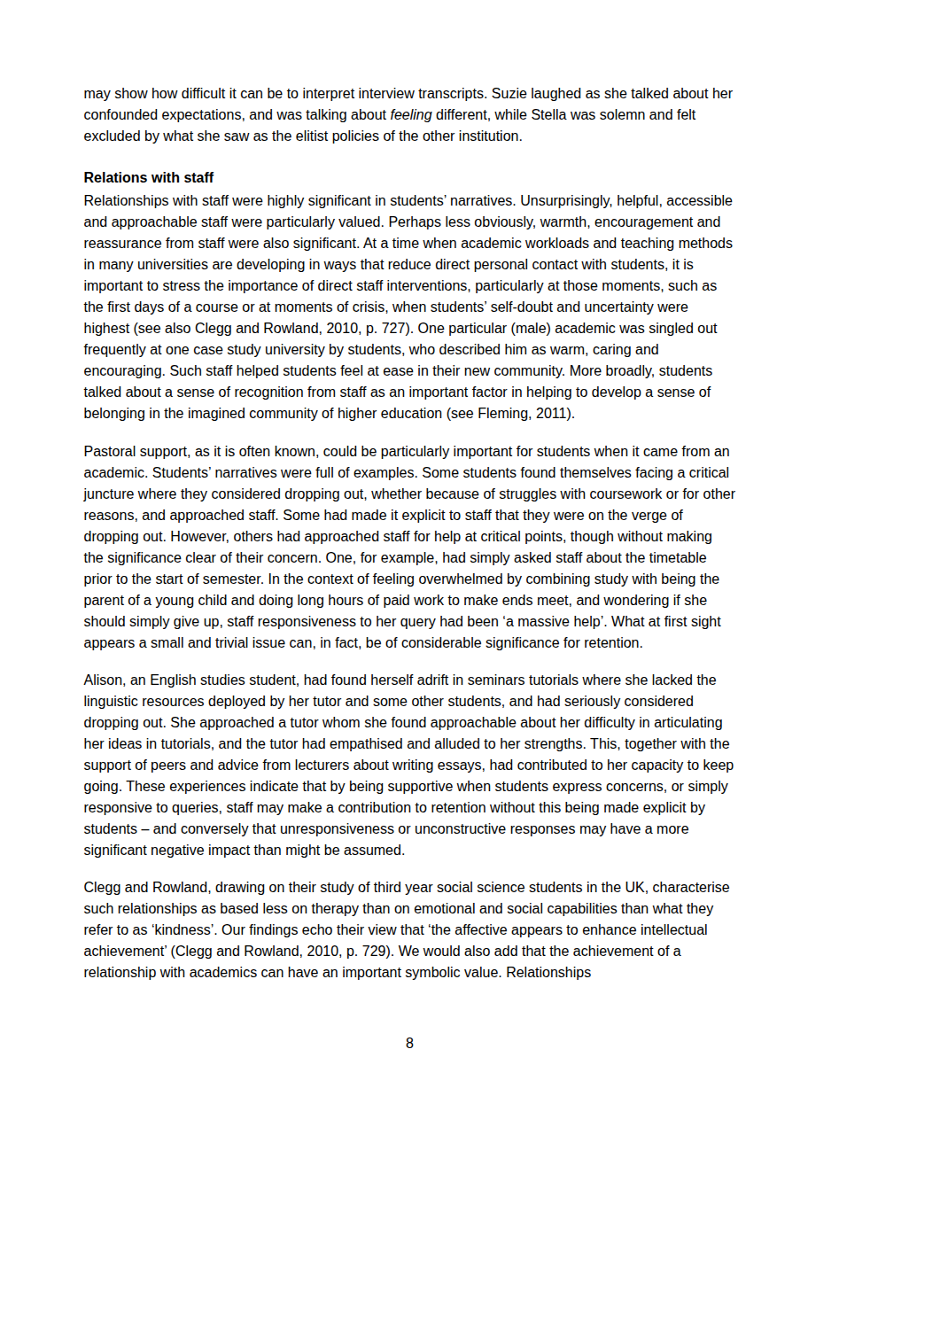may show how difficult it can be to interpret interview transcripts. Suzie laughed as she talked about her confounded expectations, and was talking about feeling different, while Stella was solemn and felt excluded by what she saw as the elitist policies of the other institution.
Relations with staff
Relationships with staff were highly significant in students’ narratives. Unsurprisingly, helpful, accessible and approachable staff were particularly valued. Perhaps less obviously, warmth, encouragement and reassurance from staff were also significant. At a time when academic workloads and teaching methods in many universities are developing in ways that reduce direct personal contact with students, it is important to stress the importance of direct staff interventions, particularly at those moments, such as the first days of a course or at moments of crisis, when students’ self-doubt and uncertainty were highest (see also Clegg and Rowland, 2010, p. 727). One particular (male) academic was singled out frequently at one case study university by students, who described him as warm, caring and encouraging. Such staff helped students feel at ease in their new community. More broadly, students talked about a sense of recognition from staff as an important factor in helping to develop a sense of belonging in the imagined community of higher education (see Fleming, 2011).
Pastoral support, as it is often known, could be particularly important for students when it came from an academic. Students’ narratives were full of examples. Some students found themselves facing a critical juncture where they considered dropping out, whether because of struggles with coursework or for other reasons, and approached staff. Some had made it explicit to staff that they were on the verge of dropping out. However, others had approached staff for help at critical points, though without making the significance clear of their concern. One, for example, had simply asked staff about the timetable prior to the start of semester. In the context of feeling overwhelmed by combining study with being the parent of a young child and doing long hours of paid work to make ends meet, and wondering if she should simply give up, staff responsiveness to her query had been ‘a massive help’. What at first sight appears a small and trivial issue can, in fact, be of considerable significance for retention.
Alison, an English studies student, had found herself adrift in seminars tutorials where she lacked the linguistic resources deployed by her tutor and some other students, and had seriously considered dropping out. She approached a tutor whom she found approachable about her difficulty in articulating her ideas in tutorials, and the tutor had empathised and alluded to her strengths. This, together with the support of peers and advice from lecturers about writing essays, had contributed to her capacity to keep going. These experiences indicate that by being supportive when students express concerns, or simply responsive to queries, staff may make a contribution to retention without this being made explicit by students – and conversely that unresponsiveness or unconstructive responses may have a more significant negative impact than might be assumed.
Clegg and Rowland, drawing on their study of third year social science students in the UK, characterise such relationships as based less on therapy than on emotional and social capabilities than what they refer to as ‘kindness’. Our findings echo their view that ‘the affective appears to enhance intellectual achievement’ (Clegg and Rowland, 2010, p. 729). We would also add that the achievement of a relationship with academics can have an important symbolic value. Relationships
8